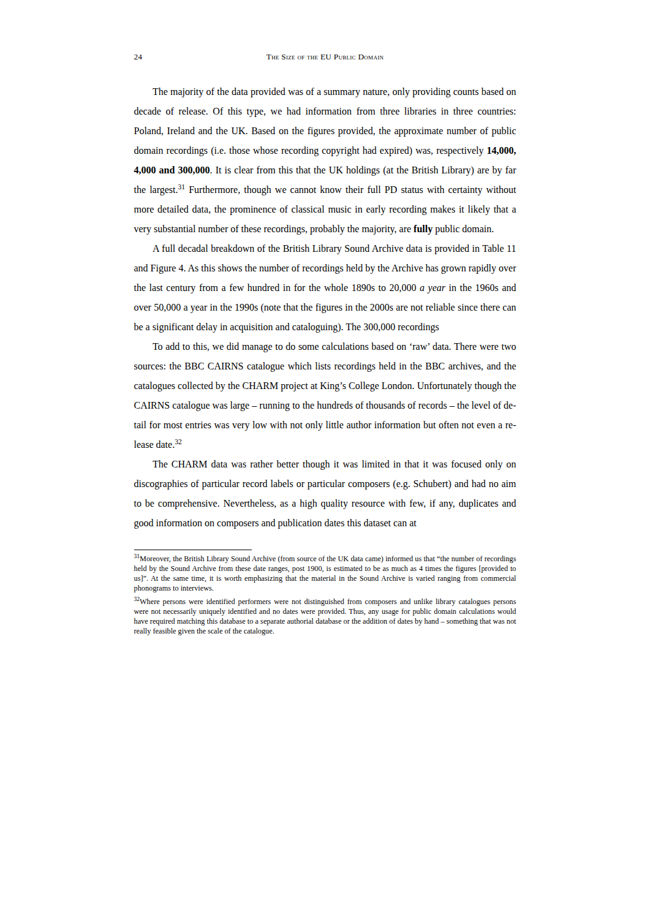24 The Size of the EU Public Domain
The majority of the data provided was of a summary nature, only providing counts based on decade of release. Of this type, we had information from three libraries in three countries: Poland, Ireland and the UK. Based on the figures provided, the approximate number of public domain recordings (i.e. those whose recording copyright had expired) was, respectively 14,000, 4,000 and 300,000. It is clear from this that the UK holdings (at the British Library) are by far the largest.31 Furthermore, though we cannot know their full PD status with certainty without more detailed data, the prominence of classical music in early recording makes it likely that a very substantial number of these recordings, probably the majority, are fully public domain.
A full decadal breakdown of the British Library Sound Archive data is provided in Table 11 and Figure 4. As this shows the number of recordings held by the Archive has grown rapidly over the last century from a few hundred in for the whole 1890s to 20,000 a year in the 1960s and over 50,000 a year in the 1990s (note that the figures in the 2000s are not reliable since there can be a significant delay in acquisition and cataloguing). The 300,000 recordings
To add to this, we did manage to do some calculations based on ‘raw’ data. There were two sources: the BBC CAIRNS catalogue which lists recordings held in the BBC archives, and the catalogues collected by the CHARM project at King’s College London. Unfortunately though the CAIRNS catalogue was large – running to the hundreds of thousands of records – the level of detail for most entries was very low with not only little author information but often not even a release date.32
The CHARM data was rather better though it was limited in that it was focused only on discographies of particular record labels or particular composers (e.g. Schubert) and had no aim to be comprehensive. Nevertheless, as a high quality resource with few, if any, duplicates and good information on composers and publication dates this dataset can at
31 Moreover, the British Library Sound Archive (from source of the UK data came) informed us that “the number of recordings held by the Sound Archive from these date ranges, post 1900, is estimated to be as much as 4 times the figures [provided to us]”. At the same time, it is worth emphasizing that the material in the Sound Archive is varied ranging from commercial phonograms to interviews.
32 Where persons were identified performers were not distinguished from composers and unlike library catalogues persons were not necessarily uniquely identified and no dates were provided. Thus, any usage for public domain calculations would have required matching this database to a separate authorial database or the addition of dates by hand – something that was not really feasible given the scale of the catalogue.